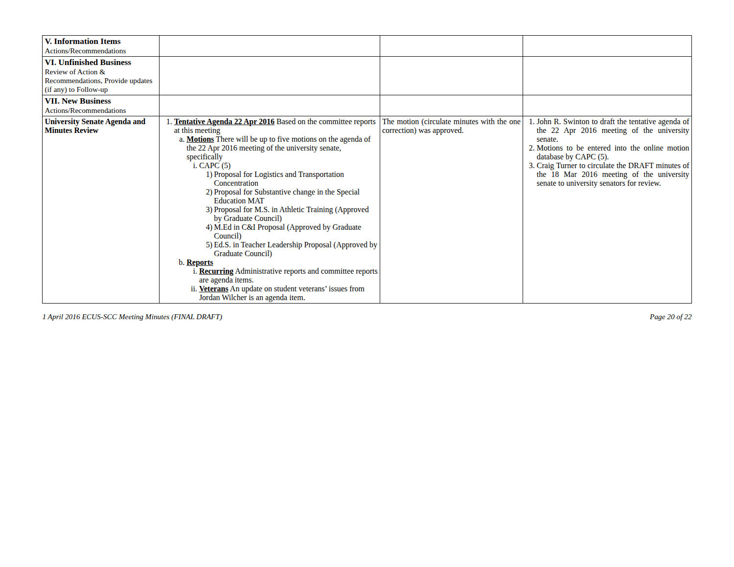| V. Information Items Actions/Recommendations | | | |
| VI. Unfinished Business Review of Action & Recommendations, Provide updates (if any) to Follow-up | | | |
| VII. New Business Actions/Recommendations | | | |
| University Senate Agenda and Minutes Review | Tentative Agenda 22 Apr 2016 Based on the committee reports at this meeting Motions There will be up to five motions on the agenda of the 22 Apr 2016 meeting of the university senate, specifically CAPC (5) 1) Proposal for Logistics and Transportation Concentration 2) Proposal for Substantive change in the Special Education MAT 3) Proposal for M.S. in Athletic Training (Approved by Graduate Council) 4) M.Ed in C&I Proposal (Approved by Graduate Council) 5) Ed.S. in Teacher Leadership Proposal (Approved by Graduate Council) Reports Recurring Administrative reports and committee reports are agenda items. Veterans An update on student veterans’ issues from Jordan Wilcher is an agenda item. | The motion (circulate minutes with the one correction) was approved. | John R. Swinton to draft the tentative agenda of the 22 Apr 2016 meeting of the university senate. Motions to be entered into the online motion database by CAPC (5). Craig Turner to circulate the DRAFT minutes of the 18 Mar 2016 meeting of the university senate to university senators for review. |
1 April 2016 ECUS-SCC Meeting Minutes (FINAL DRAFT)
Page 20 of 22